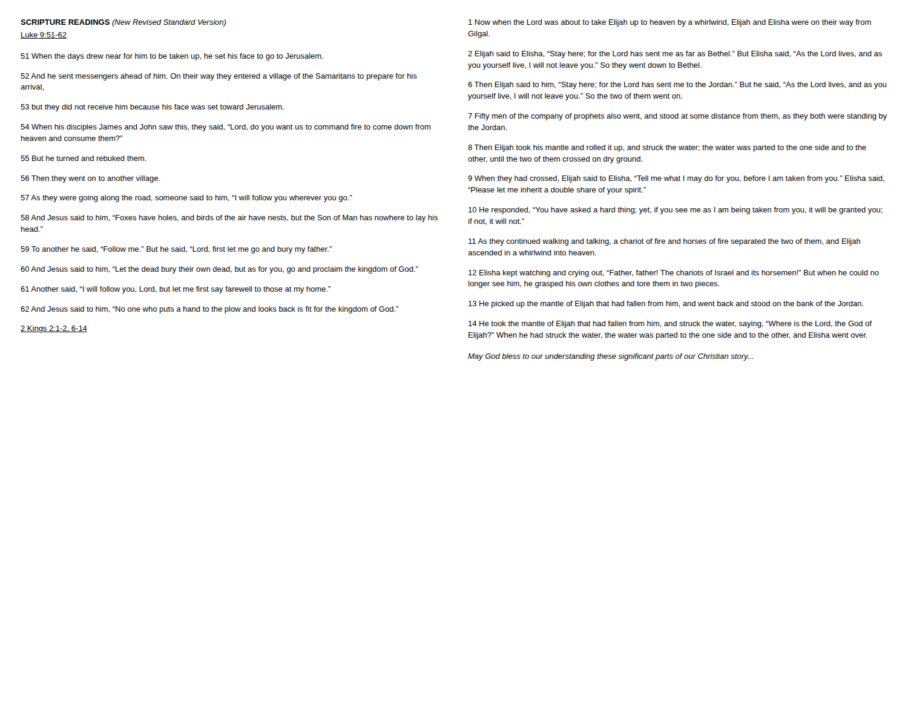SCRIPTURE READINGS
(New Revised Standard Version)
Luke 9:51-62
51 When the days drew near for him to be taken up, he set his face to go to Jerusalem.
52 And he sent messengers ahead of him. On their way they entered a village of the Samaritans to prepare for his arrival,
53 but they did not receive him because his face was set toward Jerusalem.
54 When his disciples James and John saw this, they said, “Lord, do you want us to command fire to come down from heaven and consume them?”
55 But he turned and rebuked them.
56 Then they went on to another village.
57 As they were going along the road, someone said to him, “I will follow you wherever you go.”
58 And Jesus said to him, “Foxes have holes, and birds of the air have nests, but the Son of Man has nowhere to lay his head.”
59 To another he said, “Follow me.” But he said, “Lord, first let me go and bury my father.”
60 And Jesus said to him, “Let the dead bury their own dead, but as for you, go and proclaim the kingdom of God.”
61 Another said, “I will follow you, Lord, but let me first say farewell to those at my home.”
62 And Jesus said to him, “No one who puts a hand to the plow and looks back is fit for the kingdom of God.”
2 Kings 2:1-2, 6-14
1 Now when the Lord was about to take Elijah up to heaven by a whirlwind, Elijah and Elisha were on their way from Gilgal.
2 Elijah said to Elisha, “Stay here; for the Lord has sent me as far as Bethel.” But Elisha said, “As the Lord lives, and as you yourself live, I will not leave you.” So they went down to Bethel.
6 Then Elijah said to him, “Stay here; for the Lord has sent me to the Jordan.” But he said, “As the Lord lives, and as you yourself live, I will not leave you.” So the two of them went on.
7 Fifty men of the company of prophets also went, and stood at some distance from them, as they both were standing by the Jordan.
8 Then Elijah took his mantle and rolled it up, and struck the water; the water was parted to the one side and to the other, until the two of them crossed on dry ground.
9 When they had crossed, Elijah said to Elisha, “Tell me what I may do for you, before I am taken from you.” Elisha said, “Please let me inherit a double share of your spirit.”
10 He responded, “You have asked a hard thing; yet, if you see me as I am being taken from you, it will be granted you; if not, it will not.”
11 As they continued walking and talking, a chariot of fire and horses of fire separated the two of them, and Elijah ascended in a whirlwind into heaven.
12 Elisha kept watching and crying out, “Father, father! The chariots of Israel and its horsemen!” But when he could no longer see him, he grasped his own clothes and tore them in two pieces.
13 He picked up the mantle of Elijah that had fallen from him, and went back and stood on the bank of the Jordan.
14 He took the mantle of Elijah that had fallen from him, and struck the water, saying, “Where is the Lord, the God of Elijah?” When he had struck the water, the water was parted to the one side and to the other, and Elisha went over.
May God bless to our understanding these significant parts of our Christian story...